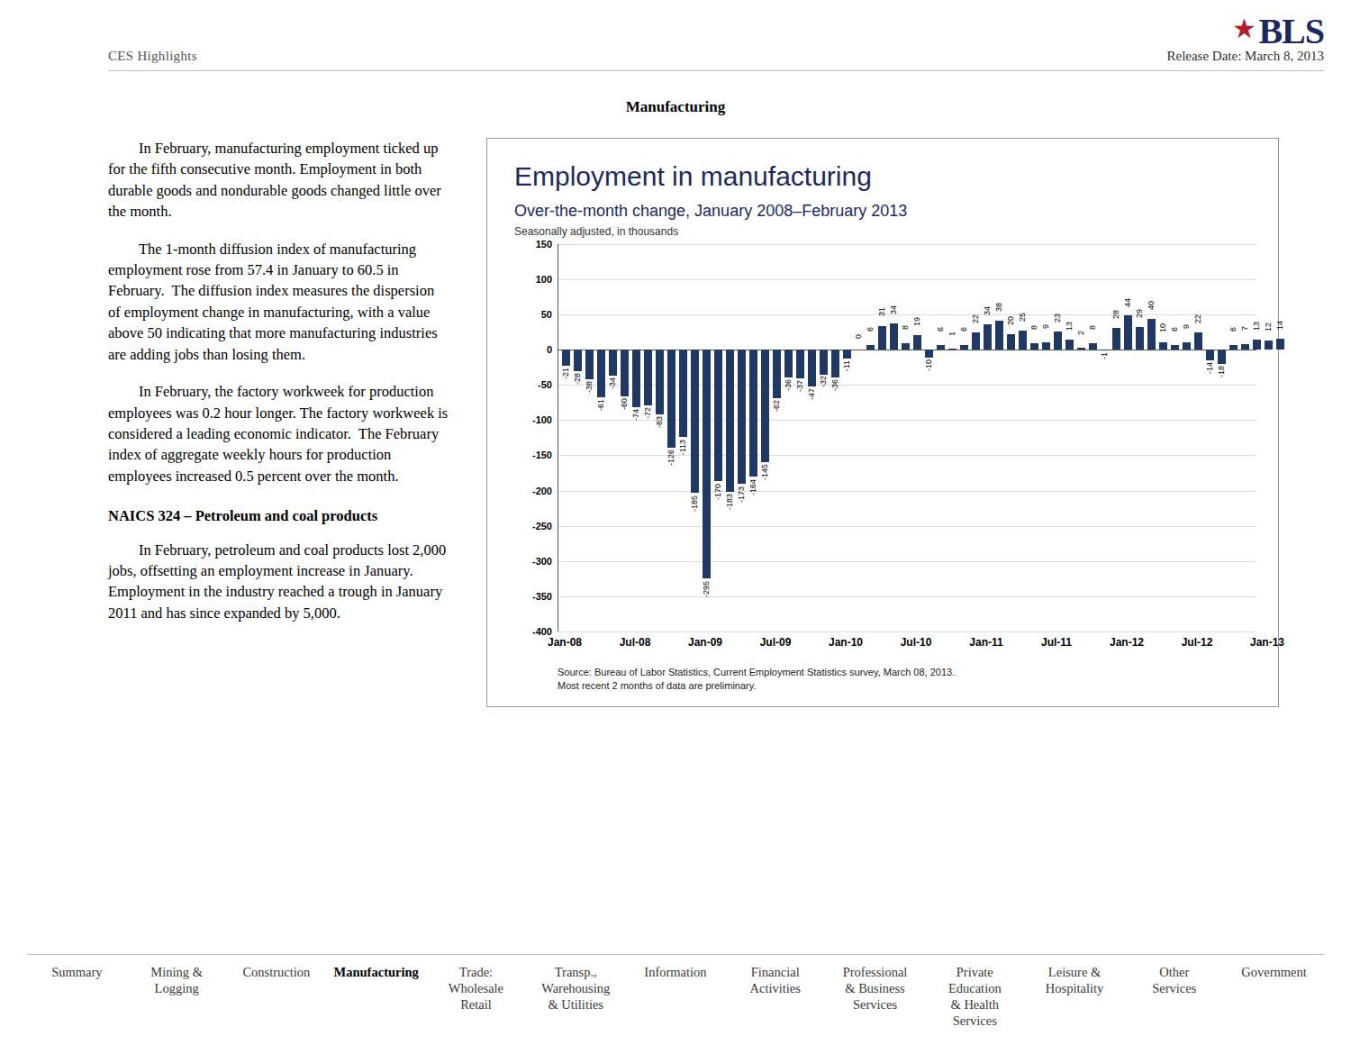★BLS
Release Date: March 8, 2013
CES Highlights
Manufacturing
In February, manufacturing employment ticked up for the fifth consecutive month. Employment in both durable goods and nondurable goods changed little over the month.
The 1-month diffusion index of manufacturing employment rose from 57.4 in January to 60.5 in February. The diffusion index measures the dispersion of employment change in manufacturing, with a value above 50 indicating that more manufacturing industries are adding jobs than losing them.
In February, the factory workweek for production employees was 0.2 hour longer. The factory workweek is considered a leading economic indicator. The February index of aggregate weekly hours for production employees increased 0.5 percent over the month.
NAICS 324 – Petroleum and coal products
In February, petroleum and coal products lost 2,000 jobs, offsetting an employment increase in January. Employment in the industry reached a trough in January 2011 and has since expanded by 5,000.
Employment in manufacturing
Over-the-month change, January 2008–February 2013
Seasonally adjusted, in thousands
150 100 50 0 -50 -100 -150 -200 -250 -300 -350 -400
-21
-28
-38
-61
-34
-60
-74
-72
-83
-126
-113
-185
-295
-170
-183
-173
-164
-145
-62
-36
-37
-47
-32
-36
-11
0
6
31
34
8
19
-10
6
1
6
22
34
38
20
25
8
9
23
13
2
8
-1
28
44
29
40
10
6
9
22
-14
-18
6
7
13
12
14
Jan-08 Jul-08 Jan-09 Jul-09 Jan-10 Jul-10 Jan-11 Jul-11 Jan-12 Jul-12 Jan-13
Source: Bureau of Labor Statistics, Current Employment Statistics survey, March 08, 2013.
Most recent 2 months of data are preliminary.
Summary
Mining &
Logging
Construction
Manufacturing
Trade:
Wholesale
Retail
Transp.,
Warehousing
& Utilities
Information
Financial
Activities
Professional
& Business
Services
Private
Education
& Health
Services
Leisure &
Hospitality
Other
Services
Government